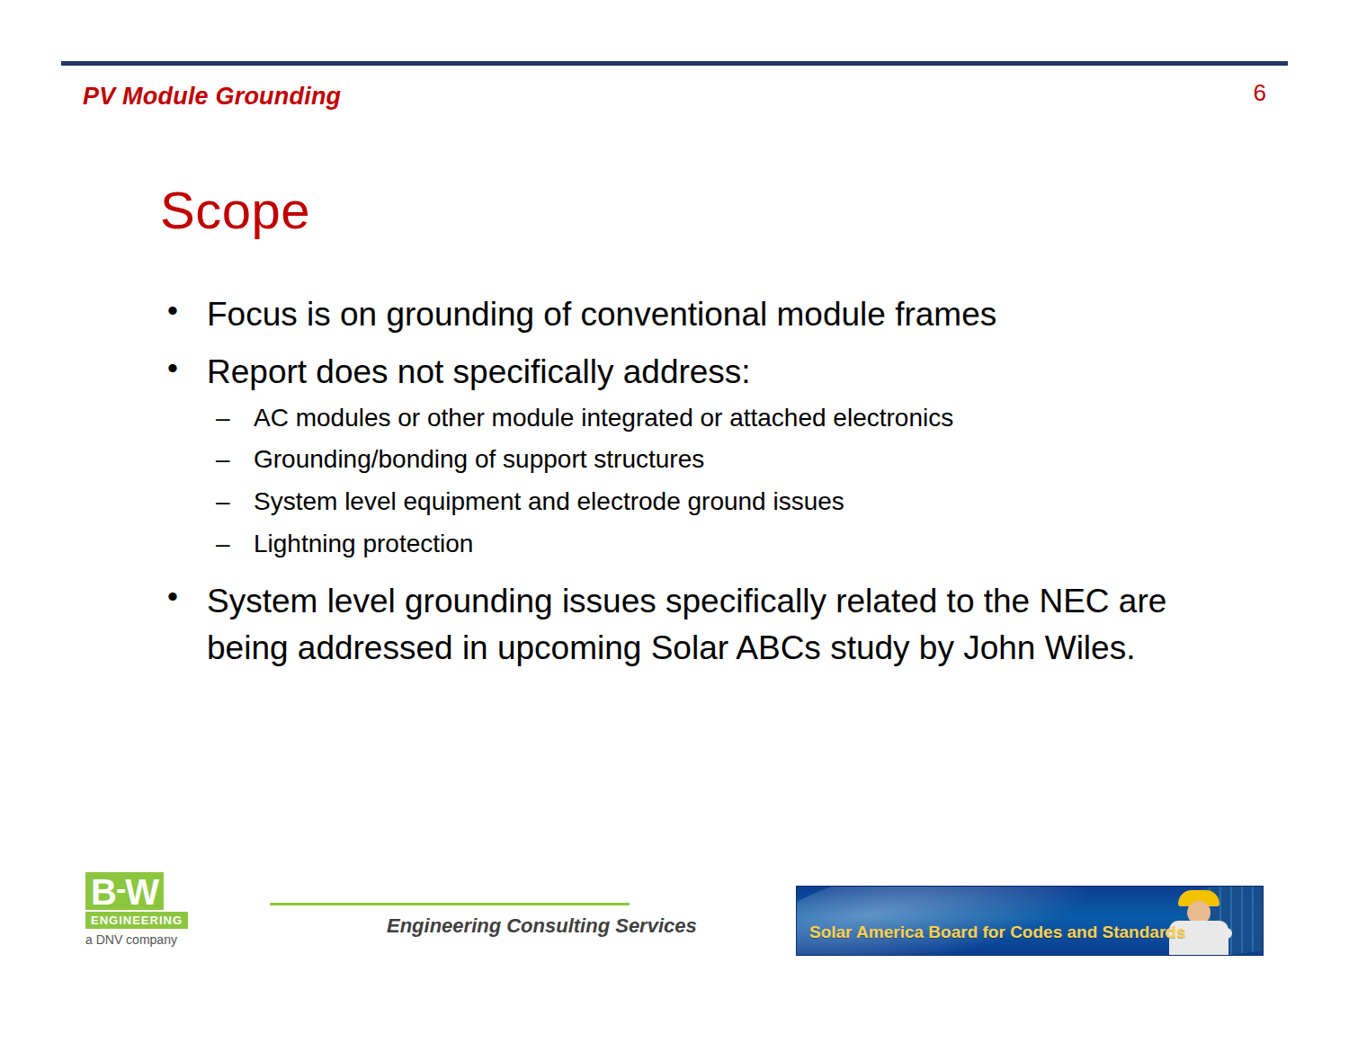PV Module Grounding
6
Scope
Focus is on grounding of conventional module frames
Report does not specifically address:
AC modules or other module integrated or attached electronics
Grounding/bonding of support structures
System level equipment and electrode ground issues
Lightning protection
System level grounding issues specifically related to the NEC are being addressed in upcoming Solar ABCs study by John Wiles.
Engineering Consulting Services
B-W
ENGINEERING
a DNV company
Solar America Board for Codes and Standards